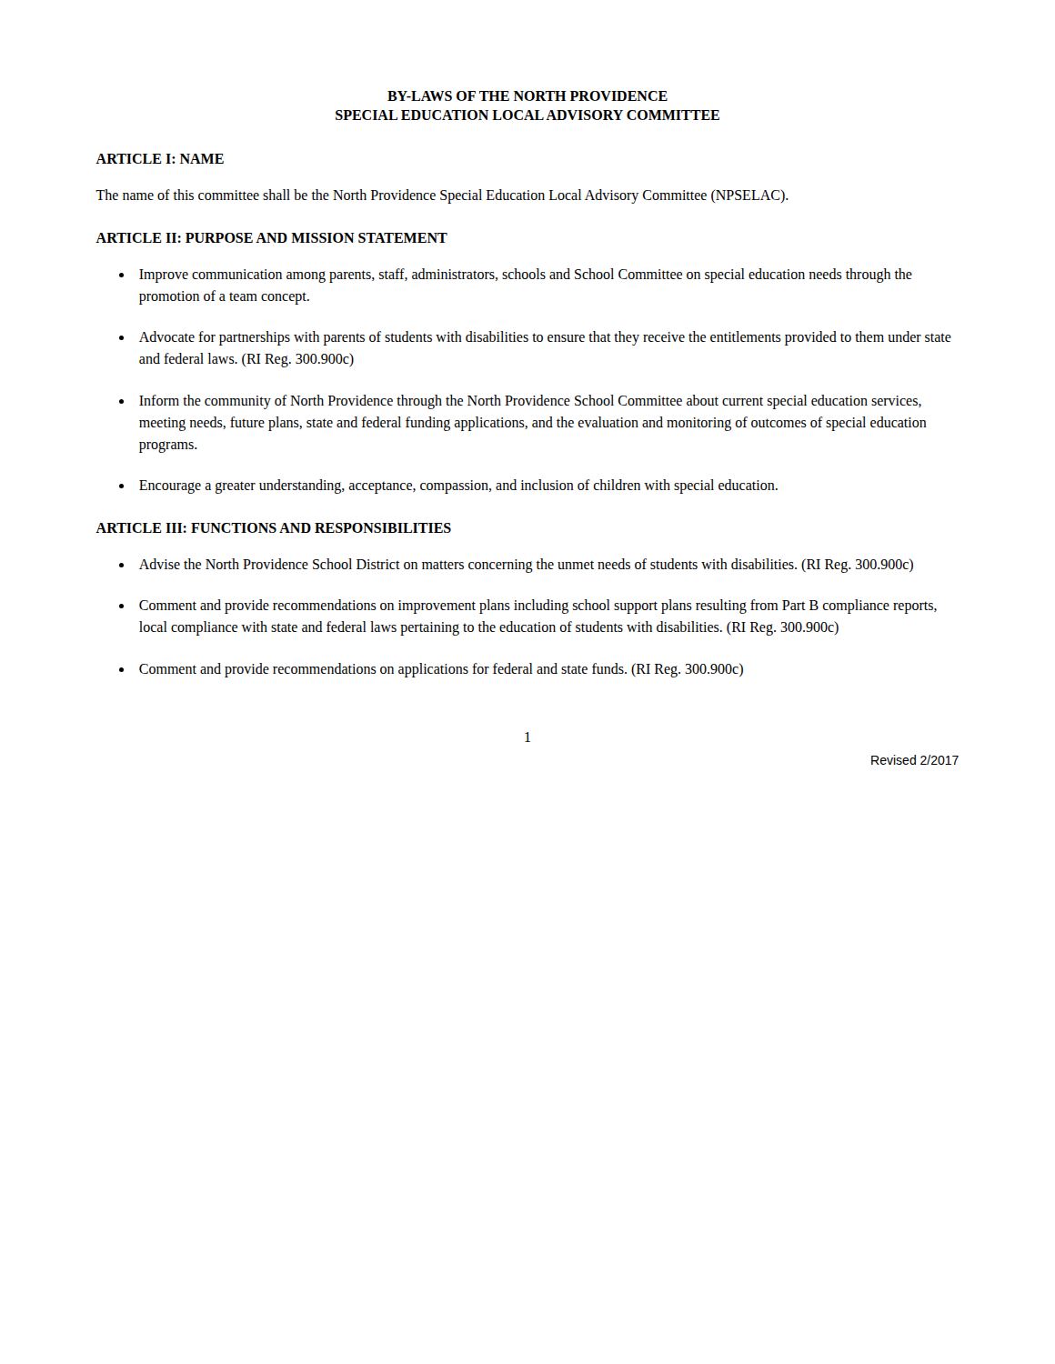BY-LAWS OF THE NORTH PROVIDENCE
SPECIAL EDUCATION LOCAL ADVISORY COMMITTEE
ARTICLE I: NAME
The name of this committee shall be the North Providence Special Education Local Advisory Committee (NPSELAC).
ARTICLE II: PURPOSE AND MISSION STATEMENT
Improve communication among parents, staff, administrators, schools and School Committee on special education needs through the promotion of a team concept.
Advocate for partnerships with parents of students with disabilities to ensure that they receive the entitlements provided to them under state and federal laws. (RI Reg. 300.900c)
Inform the community of North Providence through the North Providence School Committee about current special education services, meeting needs, future plans, state and federal funding applications, and the evaluation and monitoring of outcomes of special education programs.
Encourage a greater understanding, acceptance, compassion, and inclusion of children with special education.
ARTICLE III: FUNCTIONS AND RESPONSIBILITIES
Advise the North Providence School District on matters concerning the unmet needs of students with disabilities. (RI Reg. 300.900c)
Comment and provide recommendations on improvement plans including school support plans resulting from Part B compliance reports, local compliance with state and federal laws pertaining to the education of students with disabilities. (RI Reg. 300.900c)
Comment and provide recommendations on applications for federal and state funds. (RI Reg. 300.900c)
1
Revised 2/2017